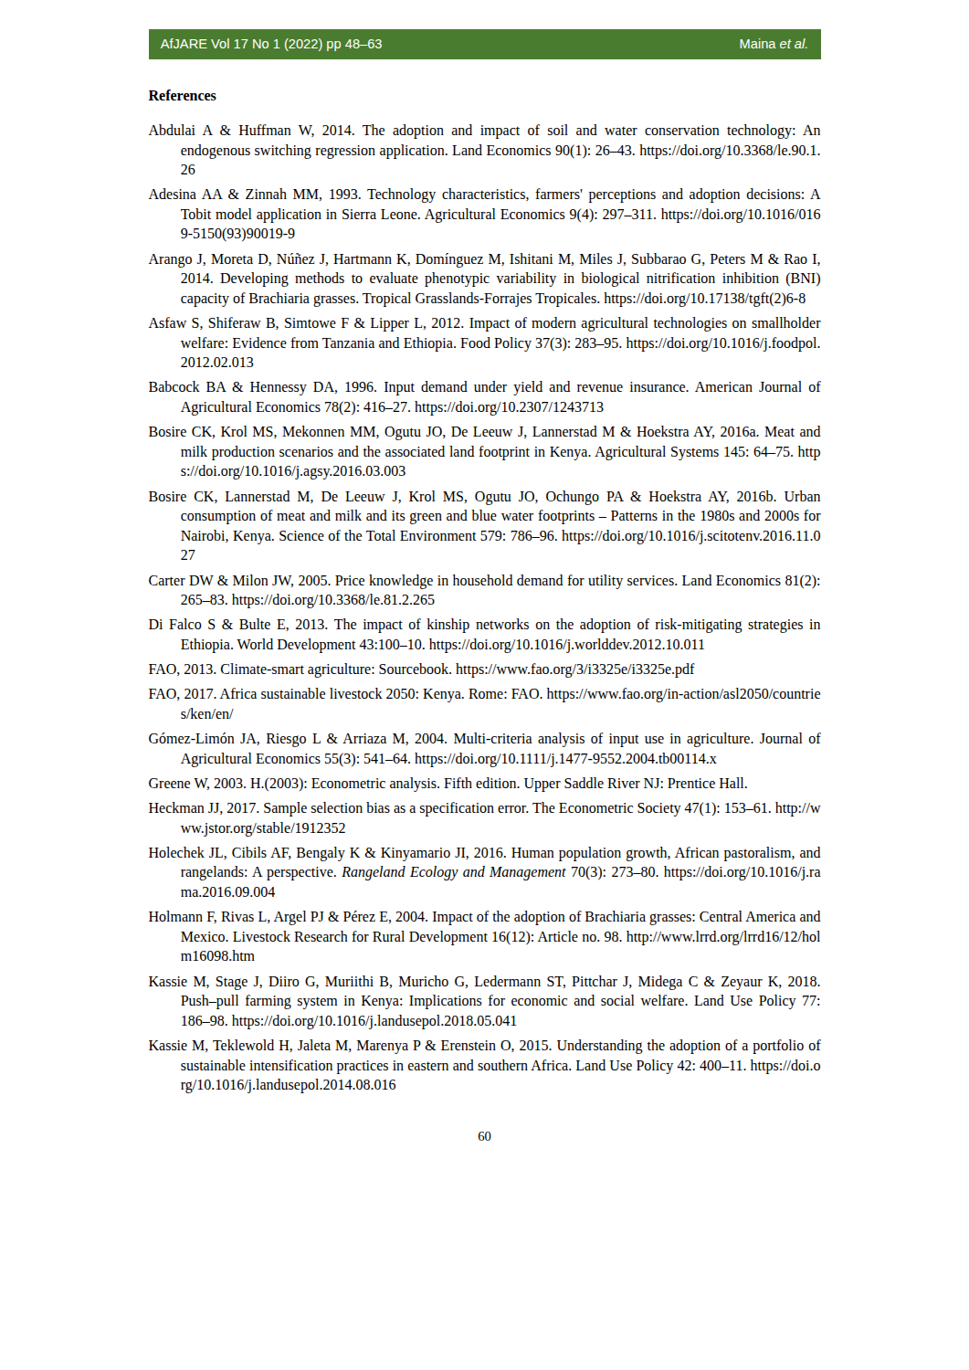AfJARE Vol 17 No 1 (2022) pp 48–63 Maina et al.
References
Abdulai A & Huffman W, 2014. The adoption and impact of soil and water conservation technology: An endogenous switching regression application. Land Economics 90(1): 26–43. https://doi.org/10.3368/le.90.1.26
Adesina AA & Zinnah MM, 1993. Technology characteristics, farmers' perceptions and adoption decisions: A Tobit model application in Sierra Leone. Agricultural Economics 9(4): 297–311. https://doi.org/10.1016/0169-5150(93)90019-9
Arango J, Moreta D, Núñez J, Hartmann K, Domínguez M, Ishitani M, Miles J, Subbarao G, Peters M & Rao I, 2014. Developing methods to evaluate phenotypic variability in biological nitrification inhibition (BNI) capacity of Brachiaria grasses. Tropical Grasslands-Forrajes Tropicales. https://doi.org/10.17138/tgft(2)6-8
Asfaw S, Shiferaw B, Simtowe F & Lipper L, 2012. Impact of modern agricultural technologies on smallholder welfare: Evidence from Tanzania and Ethiopia. Food Policy 37(3): 283–95. https://doi.org/10.1016/j.foodpol.2012.02.013
Babcock BA & Hennessy DA, 1996. Input demand under yield and revenue insurance. American Journal of Agricultural Economics 78(2): 416–27. https://doi.org/10.2307/1243713
Bosire CK, Krol MS, Mekonnen MM, Ogutu JO, De Leeuw J, Lannerstad M & Hoekstra AY, 2016a. Meat and milk production scenarios and the associated land footprint in Kenya. Agricultural Systems 145: 64–75. https://doi.org/10.1016/j.agsy.2016.03.003
Bosire CK, Lannerstad M, De Leeuw J, Krol MS, Ogutu JO, Ochungo PA & Hoekstra AY, 2016b. Urban consumption of meat and milk and its green and blue water footprints – Patterns in the 1980s and 2000s for Nairobi, Kenya. Science of the Total Environment 579: 786–96. https://doi.org/10.1016/j.scitotenv.2016.11.027
Carter DW & Milon JW, 2005. Price knowledge in household demand for utility services. Land Economics 81(2): 265–83. https://doi.org/10.3368/le.81.2.265
Di Falco S & Bulte E, 2013. The impact of kinship networks on the adoption of risk-mitigating strategies in Ethiopia. World Development 43:100–10. https://doi.org/10.1016/j.worlddev.2012.10.011
FAO, 2013. Climate-smart agriculture: Sourcebook. https://www.fao.org/3/i3325e/i3325e.pdf
FAO, 2017. Africa sustainable livestock 2050: Kenya. Rome: FAO. https://www.fao.org/in-action/asl2050/countries/ken/en/
Gómez-Limón JA, Riesgo L & Arriaza M, 2004. Multi-criteria analysis of input use in agriculture. Journal of Agricultural Economics 55(3): 541–64. https://doi.org/10.1111/j.1477-9552.2004.tb00114.x
Greene W, 2003. H.(2003): Econometric analysis. Fifth edition. Upper Saddle River NJ: Prentice Hall.
Heckman JJ, 2017. Sample selection bias as a specification error. The Econometric Society 47(1): 153–61. http://www.jstor.org/stable/1912352
Holechek JL, Cibils AF, Bengaly K & Kinyamario JI, 2016. Human population growth, African pastoralism, and rangelands: A perspective. Rangeland Ecology and Management 70(3): 273–80. https://doi.org/10.1016/j.rama.2016.09.004
Holmann F, Rivas L, Argel PJ & Pérez E, 2004. Impact of the adoption of Brachiaria grasses: Central America and Mexico. Livestock Research for Rural Development 16(12): Article no. 98. http://www.lrrd.org/lrrd16/12/holm16098.htm
Kassie M, Stage J, Diiro G, Muriithi B, Muricho G, Ledermann ST, Pittchar J, Midega C & Zeyaur K, 2018. Push–pull farming system in Kenya: Implications for economic and social welfare. Land Use Policy 77: 186–98. https://doi.org/10.1016/j.landusepol.2018.05.041
Kassie M, Teklewold H, Jaleta M, Marenya P & Erenstein O, 2015. Understanding the adoption of a portfolio of sustainable intensification practices in eastern and southern Africa. Land Use Policy 42: 400–11. https://doi.org/10.1016/j.landusepol.2014.08.016
60